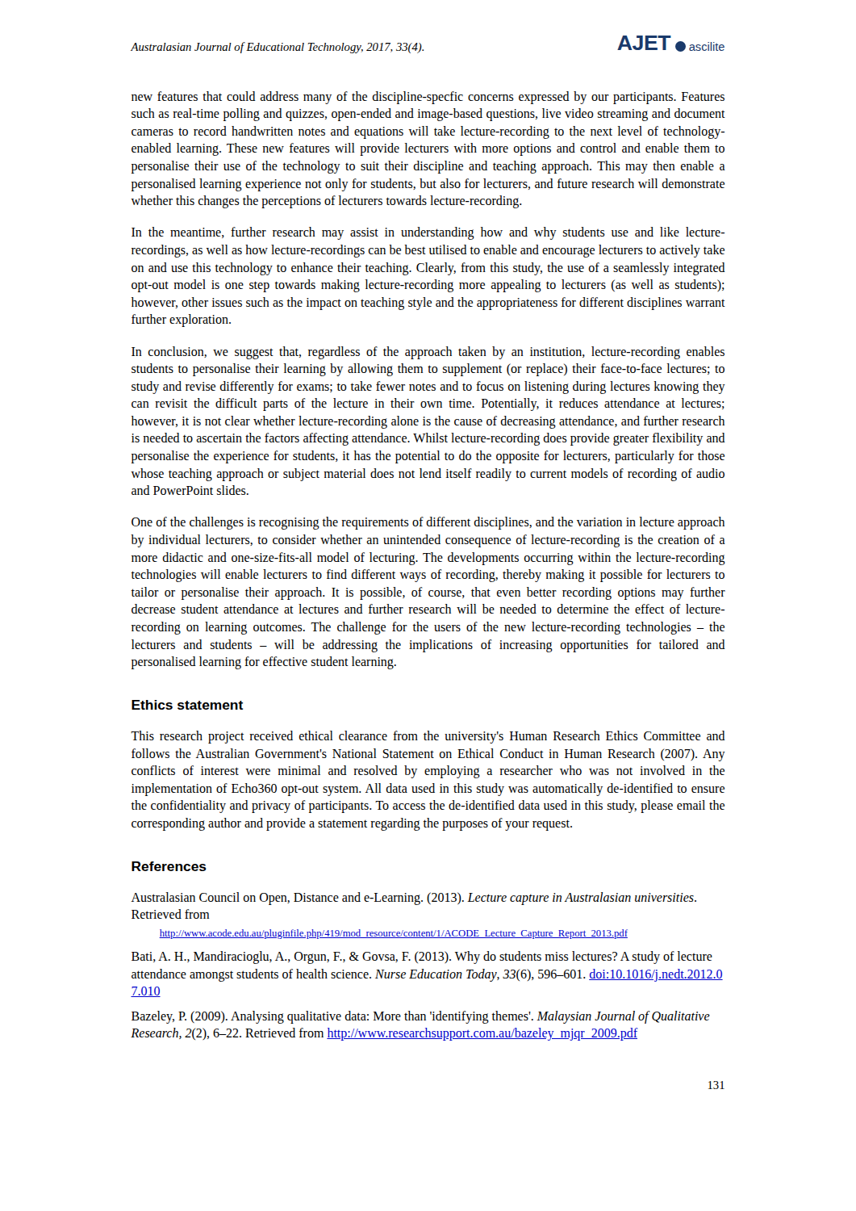Australasian Journal of Educational Technology, 2017, 33(4).
AJET ascilite
new features that could address many of the discipline-specfic concerns expressed by our participants. Features such as real-time polling and quizzes, open-ended and image-based questions, live video streaming and document cameras to record handwritten notes and equations will take lecture-recording to the next level of technology-enabled learning. These new features will provide lecturers with more options and control and enable them to personalise their use of the technology to suit their discipline and teaching approach. This may then enable a personalised learning experience not only for students, but also for lecturers, and future research will demonstrate whether this changes the perceptions of lecturers towards lecture-recording.
In the meantime, further research may assist in understanding how and why students use and like lecture-recordings, as well as how lecture-recordings can be best utilised to enable and encourage lecturers to actively take on and use this technology to enhance their teaching. Clearly, from this study, the use of a seamlessly integrated opt-out model is one step towards making lecture-recording more appealing to lecturers (as well as students); however, other issues such as the impact on teaching style and the appropriateness for different disciplines warrant further exploration.
In conclusion, we suggest that, regardless of the approach taken by an institution, lecture-recording enables students to personalise their learning by allowing them to supplement (or replace) their face-to-face lectures; to study and revise differently for exams; to take fewer notes and to focus on listening during lectures knowing they can revisit the difficult parts of the lecture in their own time. Potentially, it reduces attendance at lectures; however, it is not clear whether lecture-recording alone is the cause of decreasing attendance, and further research is needed to ascertain the factors affecting attendance. Whilst lecture-recording does provide greater flexibility and personalise the experience for students, it has the potential to do the opposite for lecturers, particularly for those whose teaching approach or subject material does not lend itself readily to current models of recording of audio and PowerPoint slides.
One of the challenges is recognising the requirements of different disciplines, and the variation in lecture approach by individual lecturers, to consider whether an unintended consequence of lecture-recording is the creation of a more didactic and one-size-fits-all model of lecturing. The developments occurring within the lecture-recording technologies will enable lecturers to find different ways of recording, thereby making it possible for lecturers to tailor or personalise their approach. It is possible, of course, that even better recording options may further decrease student attendance at lectures and further research will be needed to determine the effect of lecture-recording on learning outcomes. The challenge for the users of the new lecture-recording technologies – the lecturers and students – will be addressing the implications of increasing opportunities for tailored and personalised learning for effective student learning.
Ethics statement
This research project received ethical clearance from the university's Human Research Ethics Committee and follows the Australian Government's National Statement on Ethical Conduct in Human Research (2007). Any conflicts of interest were minimal and resolved by employing a researcher who was not involved in the implementation of Echo360 opt-out system. All data used in this study was automatically de-identified to ensure the confidentiality and privacy of participants. To access the de-identified data used in this study, please email the corresponding author and provide a statement regarding the purposes of your request.
References
Australasian Council on Open, Distance and e-Learning. (2013). Lecture capture in Australasian universities. Retrieved from http://www.acode.edu.au/pluginfile.php/419/mod_resource/content/1/ACODE_Lecture_Capture_Report_2013.pdf
Bati, A. H., Mandiracioglu, A., Orgun, F., & Govsa, F. (2013). Why do students miss lectures? A study of lecture attendance amongst students of health science. Nurse Education Today, 33(6), 596–601. doi:10.1016/j.nedt.2012.07.010
Bazeley, P. (2009). Analysing qualitative data: More than 'identifying themes'. Malaysian Journal of Qualitative Research, 2(2), 6–22. Retrieved from http://www.researchsupport.com.au/bazeley_mjqr_2009.pdf
131